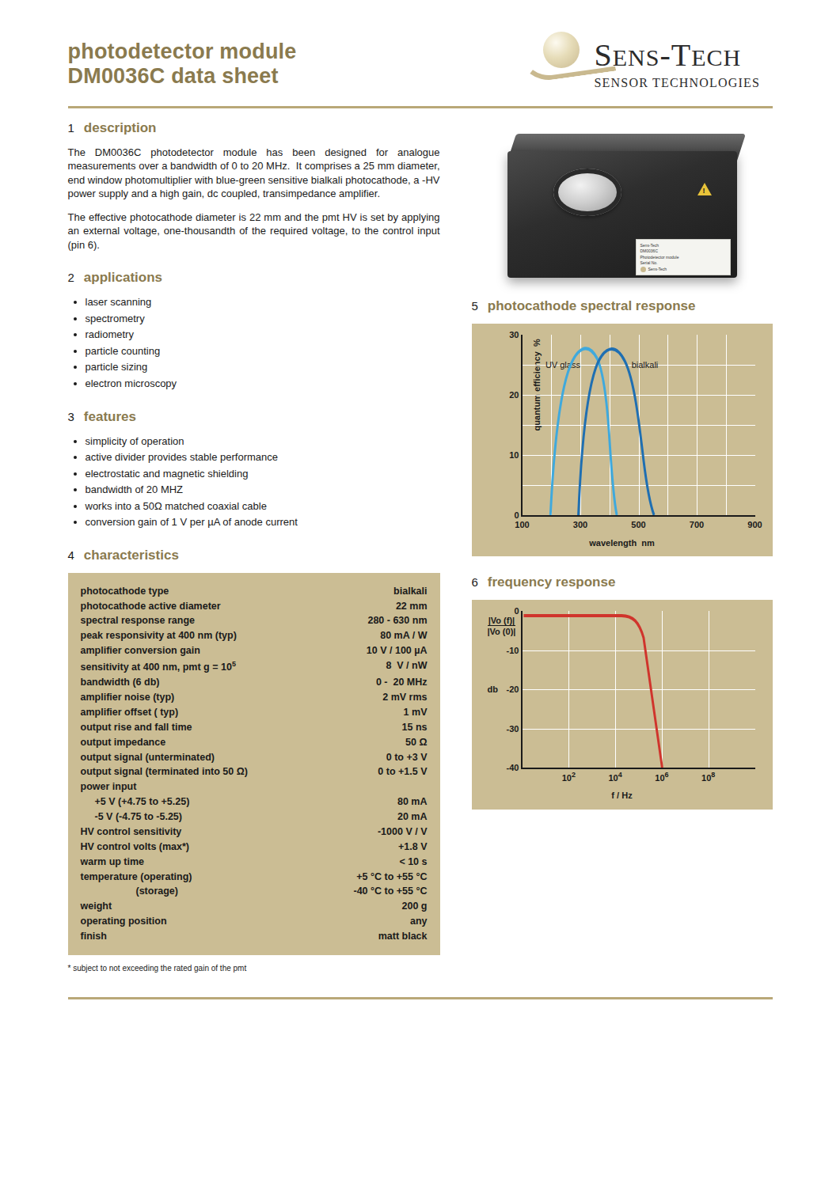photodetector module
DM0036C data sheet
SENS-TECH
SENSOR TECHNOLOGIES
1description
The DM0036C photodetector module has been designed for analogue measurements over a bandwidth of 0 to 20 MHz. It comprises a 25 mm diameter, end window photomultiplier with blue-green sensitive bialkali photocathode, a -HV power supply and a high gain, dc coupled, transimpedance amplifier.
The effective photocathode diameter is 22 mm and the pmt HV is set by applying an external voltage, one-thousandth of the required voltage, to the control input (pin 6).
2applications
laser scanning
spectrometry
radiometry
particle counting
particle sizing
electron microscopy
3features
simplicity of operation
active divider provides stable performance
electrostatic and magnetic shielding
bandwidth of 20 MHZ
works into a 50Ω matched coaxial cable
conversion gain of 1 V per µA of anode current
4characteristics
| photocathode type | bialkali |
| photocathode active diameter | 22 mm |
| spectral response range | 280 - 630 nm |
| peak responsivity at 400 nm (typ) | 80 mA / W |
| amplifier conversion gain | 10 V / 100 µA |
| sensitivity at 400 nm, pmt g = 10 5 | 8 V / nW |
| bandwidth (6 db) | 0 - 20 MHz |
| amplifier noise (typ) | 2 mV rms |
| amplifier offset ( typ) | 1 mV |
| output rise and fall time | 15 ns |
| output impedance | 50 Ω |
| output signal (unterminated) | 0 to +3 V |
| output signal (terminated into 50 Ω) | 0 to +1.5 V |
| power input | |
| +5 V (+4.75 to +5.25) | 80 mA |
| -5 V (-4.75 to -5.25) | 20 mA |
| HV control sensitivity | -1000 V / V |
| HV control volts (max*) | +1.8 V |
| warm up time | < 10 s |
| temperature (operating) | +5 °C to +55 °C |
| (storage) | -40 °C to +55 °C |
| weight | 200 g |
| operating position | any |
| finish | matt black |
* subject to not exceeding the rated gain of the pmt
Sens-Tech
DM0036C
Photodetector module
Serial No.
Sens-Tech
5photocathode spectral response
quantum efficiency %
30
20
10
0
100
300
500
700
900
UV glass
bialkali
wavelength nm
6frequency response
|Vo (f)|
|Vo (0)|
db
0
-10
-20
-30
-40
102
104
106
108
f / Hz